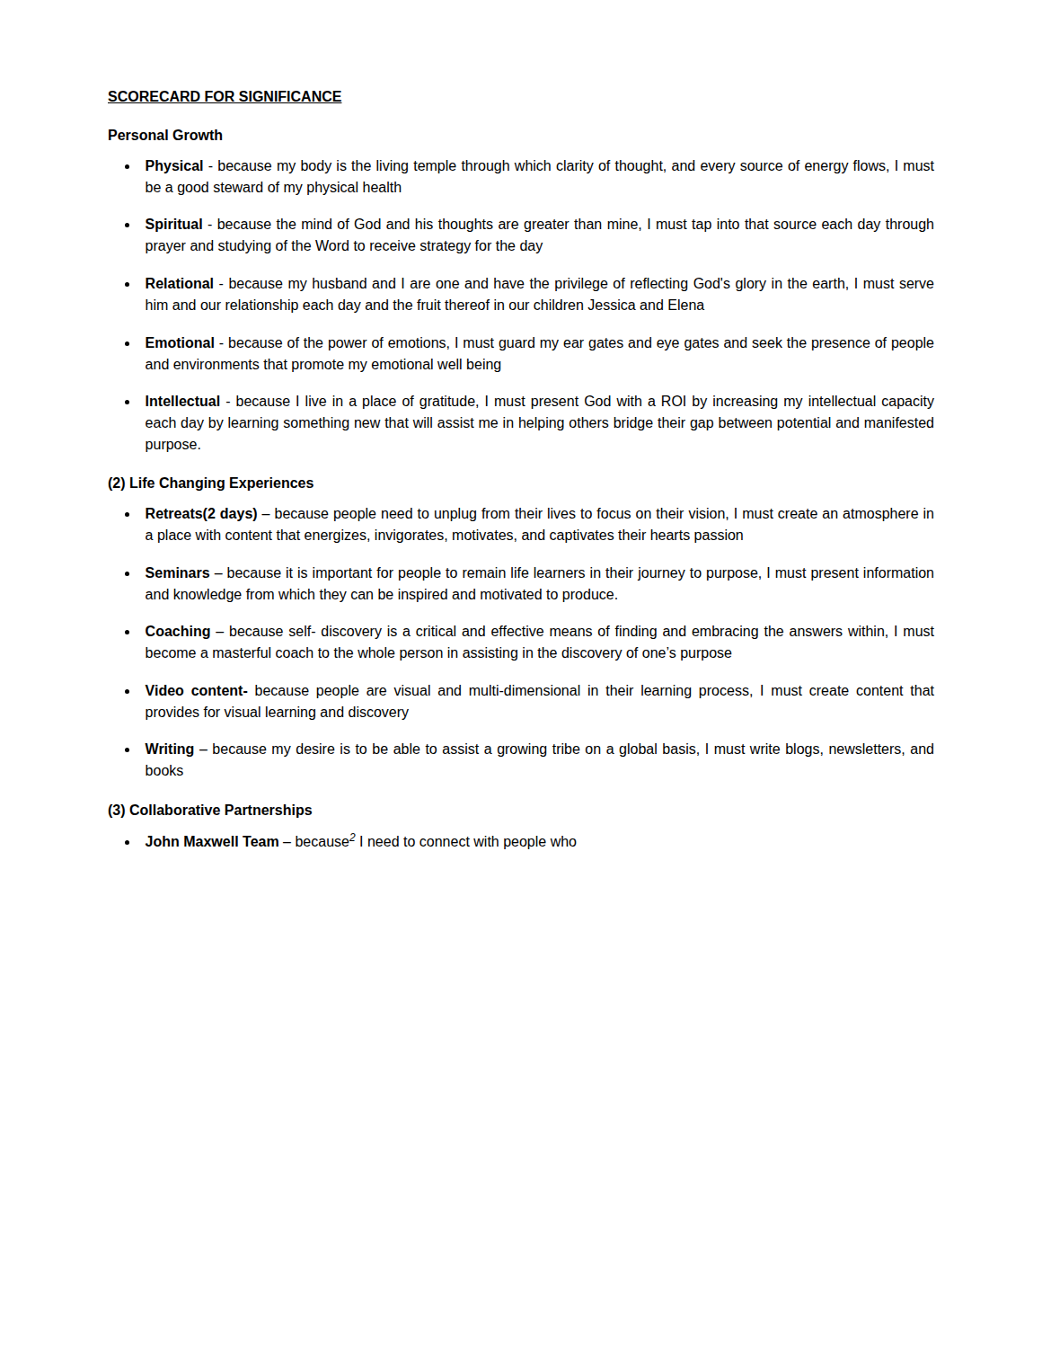SCORECARD FOR SIGNIFICANCE
Personal Growth
Physical - because my body is the living temple through which clarity of thought, and every source of energy flows, I must be a good steward of my physical health
Spiritual - because the mind of God and his thoughts are greater than mine, I must tap into that source each day through prayer and studying of the Word to receive strategy for the day
Relational - because my husband and I are one and have the privilege of reflecting God's glory in the earth, I must serve him and our relationship each day and the fruit thereof in our children Jessica and Elena
Emotional - because of the power of emotions, I must guard my ear gates and eye gates and seek the presence of people and environments that promote my emotional well being
Intellectual - because I live in a place of gratitude, I must present God with a ROI by increasing my intellectual capacity each day by learning something new that will assist me in helping others bridge their gap between potential and manifested purpose.
(2) Life Changing Experiences
Retreats(2 days) – because people need to unplug from their lives to focus on their vision, I must create an atmosphere in a place with content that energizes, invigorates, motivates, and captivates their hearts passion
Seminars – because it is important for people to remain life learners in their journey to purpose, I must present information and knowledge from which they can be inspired and motivated to produce.
Coaching – because self- discovery is a critical and effective means of finding and embracing the answers within, I must become a masterful coach to the whole person in assisting in the discovery of one’s purpose
Video content- because people are visual and multi-dimensional in their learning process, I must create content that provides for visual learning and discovery
Writing – because my desire is to be able to assist a growing tribe on a global basis, I must write blogs, newsletters, and books
(3) Collaborative Partnerships
John Maxwell Team – because2 I need to connect with people who